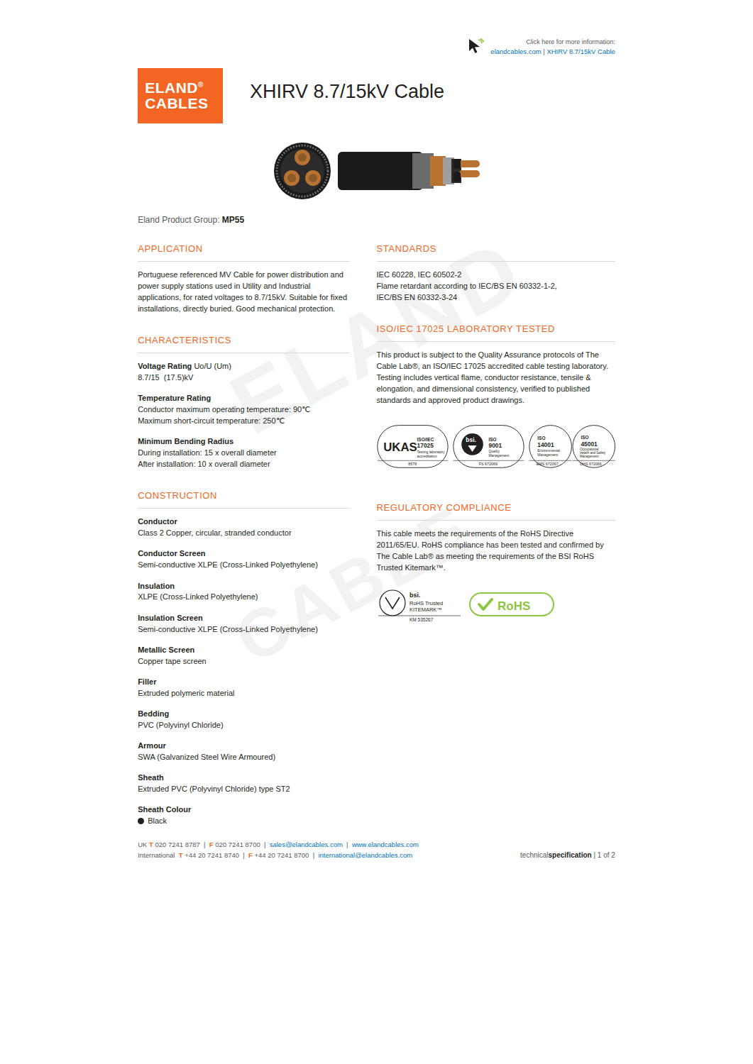ELAND
CABLE
Click here for more information:
elandcables.com | XHIRV 8.7/15kV Cable
ELAND®
CABLES
XHIRV 8.7/15kV Cable
Eland Product Group: MP55
Application
Portuguese referenced MV Cable for power distribution and power supply stations used in Utility and Industrial applications, for rated voltages to 8.7/15kV. Suitable for fixed installations, directly buried. Good mechanical protection.
Characteristics
Voltage Rating Uo/U (Um)
8.7/15 (17.5)kV
Temperature Rating
Conductor maximum operating temperature: 90℃
Maximum short-circuit temperature: 250℃
Minimum Bending Radius
During installation: 15 x overall diameter
After installation: 10 x overall diameter
Construction
Conductor
Class 2 Copper, circular, stranded conductor
Conductor Screen
Semi-conductive XLPE (Cross-Linked Polyethylene)
Insulation
XLPE (Cross-Linked Polyethylene)
Insulation Screen
Semi-conductive XLPE (Cross-Linked Polyethylene)
Metallic Screen
Copper tape screen
Filler
Extruded polymeric material
Bedding
PVC (Polyvinyl Chloride)
Armour
SWA (Galvanized Steel Wire Armoured)
Sheath
Extruded PVC (Polyvinyl Chloride) type ST2
Sheath Colour
Black
Standards
IEC 60228, IEC 60502-2
Flame retardant according to IEC/BS EN 60332-1-2,
IEC/BS EN 60332-3-24
ISO/IEC 17025 Laboratory Tested
This product is subject to the Quality Assurance protocols of The Cable Lab®, an ISO/IEC 17025 accredited cable testing laboratory. Testing includes vertical flame, conductor resistance, tensile & elongation, and dimensional consistency, verified to published standards and approved product drawings.
UKAS ISO/IEC 17025 Testing laboratory accreditation 8578 bsi. ISO 9001 Quality Management FS 672069 ISO 14001 Environmental Management EMS 672067 ISO 45001 Occupational Health and Safety Management OHS 672066
Regulatory Compliance
This cable meets the requirements of the RoHS Directive 2011/65/EU. RoHS compliance has been tested and confirmed by The Cable Lab® as meeting the requirements of the BSI RoHS Trusted Kitemark™.
bsi. RoHS Trusted KITEMARK™ KM 535267 RoHS
UK T 020 7241 8787 | F 020 7241 8700 | sales@elandcables.com | www.elandcables.com
International T +44 20 7241 8740 | F +44 20 7241 8700 | international@elandcables.com
technicalspecification | 1 of 2